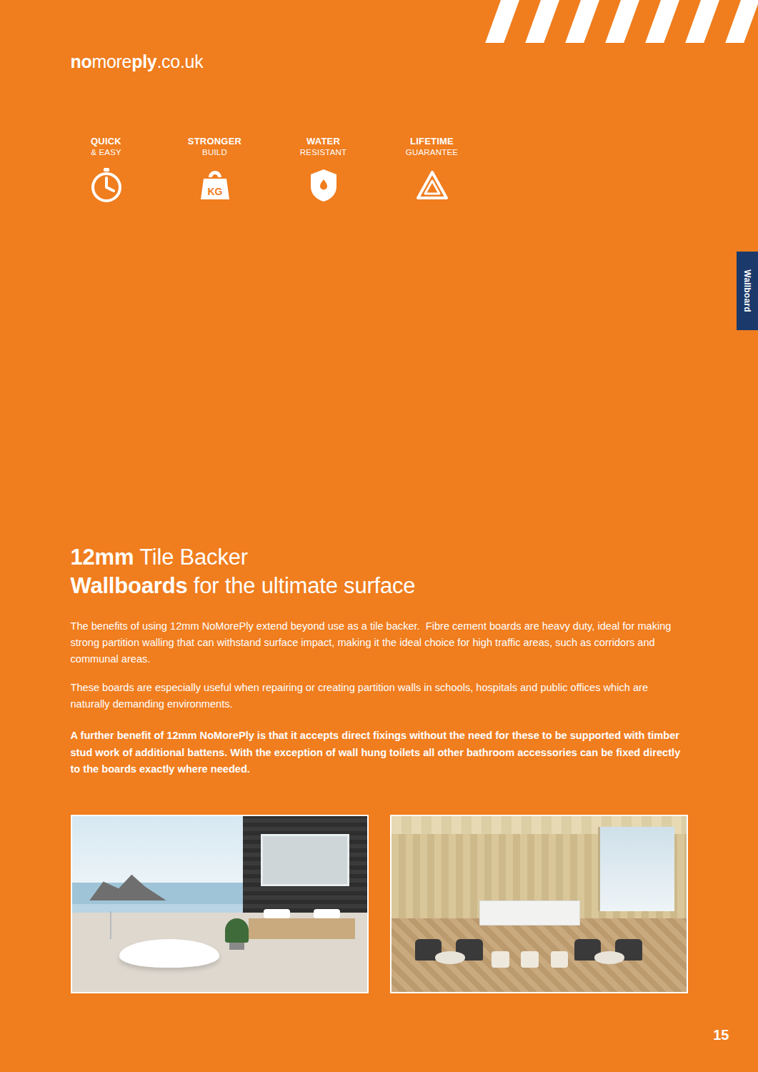no more ply.co.uk
QUICK& EASY
STRONGER BUILD
KG
WATER RESISTANT
LIFETIME GUARANTEE
Wallboard
12mm Tile Backer
Wallboards for the ultimate surface
The benefits of using 12mm NoMorePly extend beyond use as a tile backer. Fibre cement boards are heavy duty, ideal for making strong partition walling that can withstand surface impact, making it the ideal choice for high traffic areas, such as corridors and communal areas.
These boards are especially useful when repairing or creating partition walls in schools, hospitals and public offices which are naturally demanding environments.
A further benefit of 12mm NoMorePly is that it accepts direct fixings without the need for these to be supported with timber stud work of additional battens. With the exception of wall hung toilets all other bathroom accessories can be fixed directly to the boards exactly where needed.
15